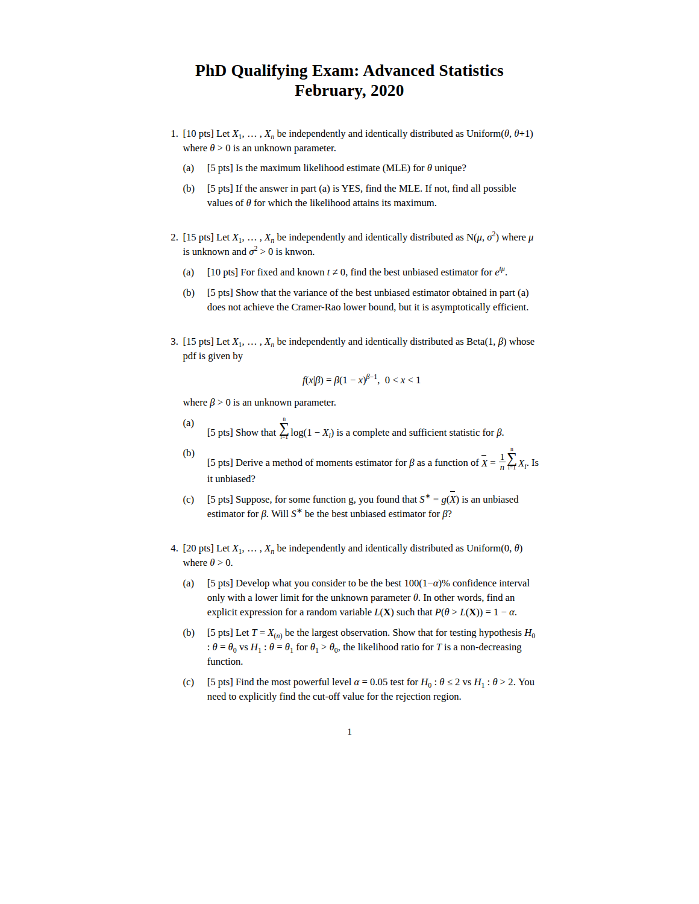PhD Qualifying Exam: Advanced StatisticsFebruary, 2020
[10 pts] Let X1, … , Xn be independently and identically distributed as Uniform(θ, θ+1) where θ > 0 is an unknown parameter.
[5 pts] Is the maximum likelihood estimate (MLE) for θ unique?
[5 pts] If the answer in part (a) is YES, find the MLE. If not, find all possible values of θ for which the likelihood attains its maximum.
[15 pts] Let X1, … , Xn be independently and identically distributed as N(μ, σ2) where μ is unknown and σ2 > 0 is knwon.
[10 pts] For fixed and known t ≠ 0, find the best unbiased estimator for etμ.
[5 pts] Show that the variance of the best unbiased estimator obtained in part (a) does not achieve the Cramer-Rao lower bound, but it is asymptotically efficient.
[15 pts] Let X1, … , Xn be independently and identically distributed as Beta(1, β) whose pdf is given by
f(x|β) = β(1 − x)β−1, 0 < x < 1
where β > 0 is an unknown parameter.
[5 pts] Show that n∑i=1 log(1 − Xi) is a complete and sufficient statistic for β.
[5 pts] Derive a method of moments estimator for β as a function of X = 1 n n∑i=1 Xi. Is it unbiased?
[5 pts] Suppose, for some function g, you found that S∗ = g(X) is an unbiased estimator for β. Will S∗ be the best unbiased estimator for β?
[20 pts] Let X1, … , Xn be independently and identically distributed as Uniform(0, θ) where θ > 0.
[5 pts] Develop what you consider to be the best 100(1−α)% confidence interval only with a lower limit for the unknown parameter θ. In other words, find an explicit expression for a random variable L(X) such that P(θ > L(X)) = 1 − α.
[5 pts] Let T = X(n) be the largest observation. Show that for testing hypothesis H0 : θ = θ0 vs H1 : θ = θ1 for θ1 > θ0, the likelihood ratio for T is a non-decreasing function.
[5 pts] Find the most powerful level α = 0.05 test for H0 : θ ≤ 2 vs H1 : θ > 2. You need to explicitly find the cut-off value for the rejection region.
1